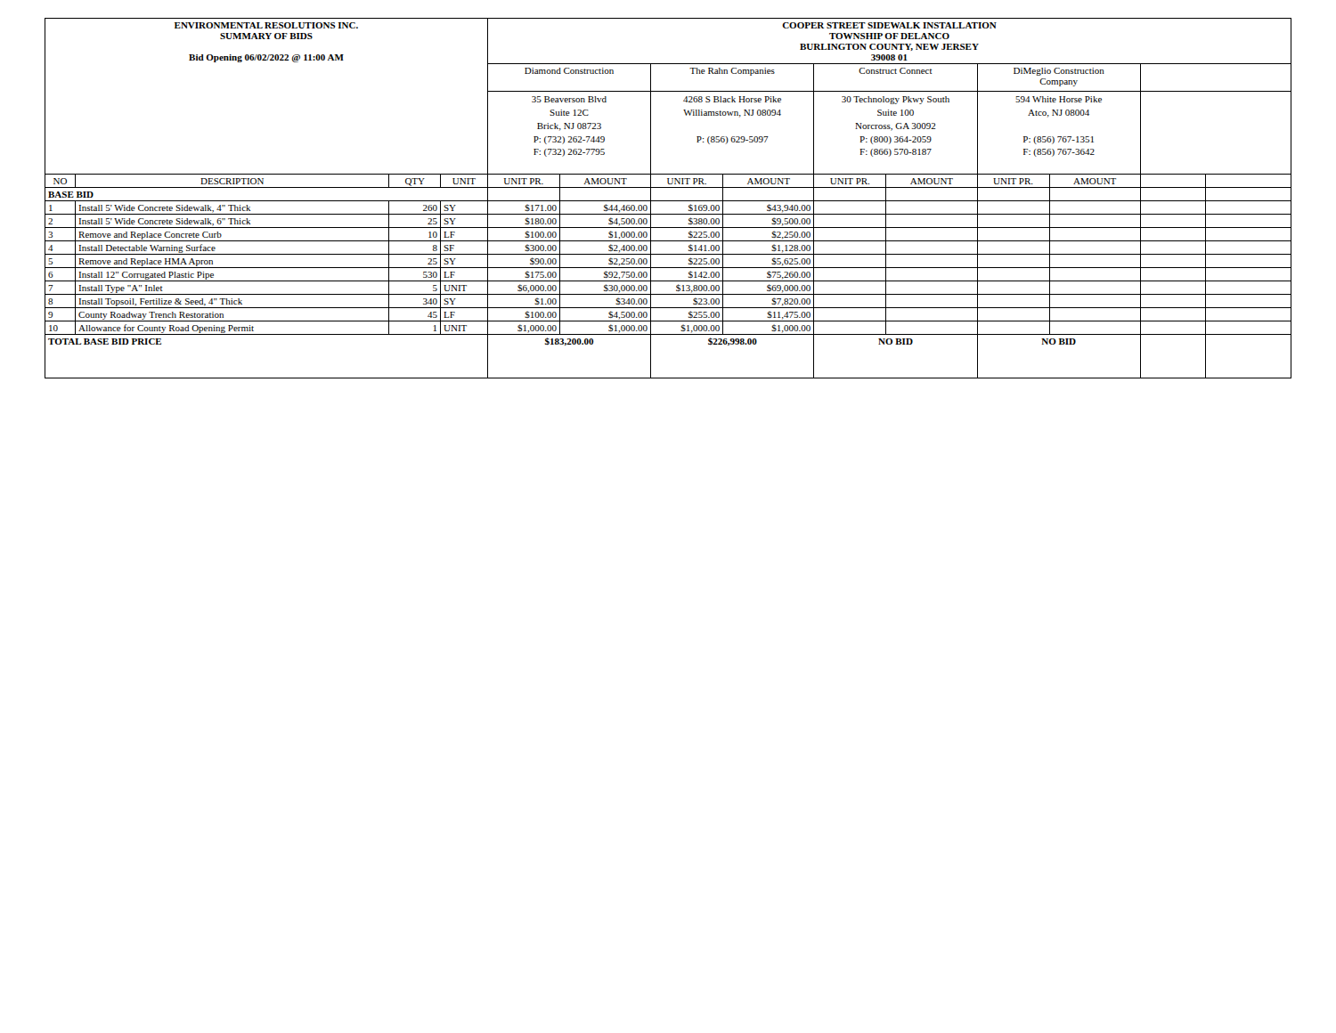| ENVIRONMENTAL RESOLUTIONS INC. SUMMARY OF BIDS Bid Opening 06/02/2022 @ 11:00 AM | COOPER STREET SIDEWALK INSTALLATION TOWNSHIP OF DELANCO BURLINGTON COUNTY, NEW JERSEY 39008 01 |
| Diamond Construction | The Rahn Companies | Construct Connect | DiMeglio Construction Company | |
| 35 Beaverson Blvd Suite 12C Brick, NJ 08723 P: (732) 262-7449 F: (732) 262-7795 | 4268 S Black Horse Pike Williamstown, NJ 08094 P: (856) 629-5097 | 30 Technology Pkwy South Suite 100 Norcross, GA 30092 P: (800) 364-2059 F: (866) 570-8187 | 594 White Horse Pike Atco, NJ 08004 P: (856) 767-1351 F: (856) 767-3642 | |
| NO | DESCRIPTION | QTY | UNIT | UNIT PR. | AMOUNT | UNIT PR. | AMOUNT | UNIT PR. | AMOUNT | UNIT PR. | AMOUNT | | |
| BASE BID | | | | | | | | | | |
| 1 | Install 5' Wide Concrete Sidewalk, 4" Thick | 260 | SY | $171.00 | $44,460.00 | $169.00 | $43,940.00 | | | | | | |
| 2 | Install 5' Wide Concrete Sidewalk, 6" Thick | 25 | SY | $180.00 | $4,500.00 | $380.00 | $9,500.00 | | | | | | |
| 3 | Remove and Replace Concrete Curb | 10 | LF | $100.00 | $1,000.00 | $225.00 | $2,250.00 | | | | | | |
| 4 | Install Detectable Warning Surface | 8 | SF | $300.00 | $2,400.00 | $141.00 | $1,128.00 | | | | | | |
| 5 | Remove and Replace HMA Apron | 25 | SY | $90.00 | $2,250.00 | $225.00 | $5,625.00 | | | | | | |
| 6 | Install 12" Corrugated Plastic Pipe | 530 | LF | $175.00 | $92,750.00 | $142.00 | $75,260.00 | | | | | | |
| 7 | Install Type "A" Inlet | 5 | UNIT | $6,000.00 | $30,000.00 | $13,800.00 | $69,000.00 | | | | | | |
| 8 | Install Topsoil, Fertilize & Seed, 4" Thick | 340 | SY | $1.00 | $340.00 | $23.00 | $7,820.00 | | | | | | |
| 9 | County Roadway Trench Restoration | 45 | LF | $100.00 | $4,500.00 | $255.00 | $11,475.00 | | | | | | |
| 10 | Allowance for County Road Opening Permit | 1 | UNIT | $1,000.00 | $1,000.00 | $1,000.00 | $1,000.00 | | | | | | |
| TOTAL BASE BID PRICE | $183,200.00 | $226,998.00 | NO BID | NO BID | | |